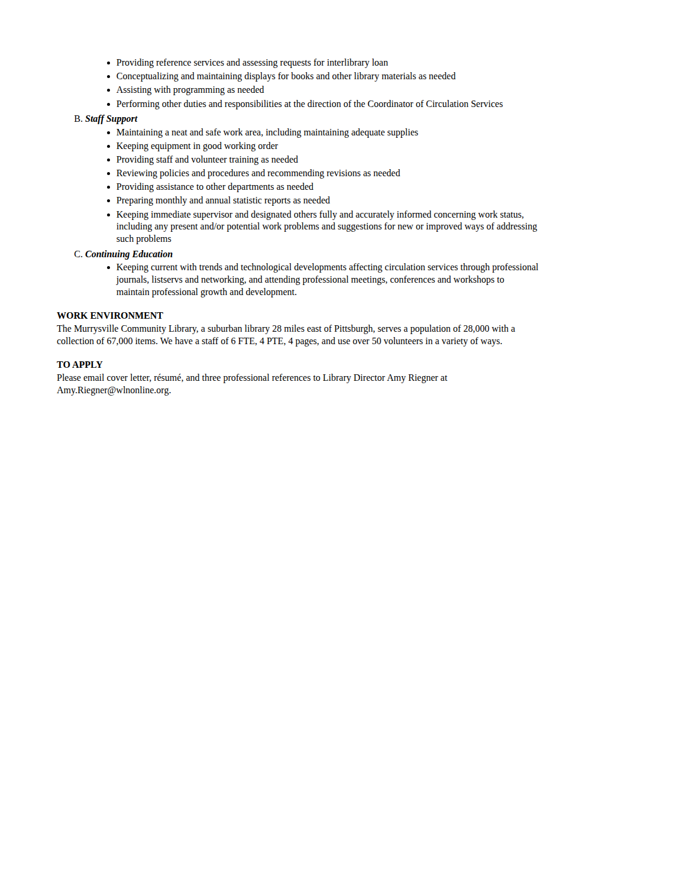Providing reference services and assessing requests for interlibrary loan
Conceptualizing and maintaining displays for books and other library materials as needed
Assisting with programming as needed
Performing other duties and responsibilities at the direction of the Coordinator of Circulation Services
Staff Support
Maintaining a neat and safe work area, including maintaining adequate supplies
Keeping equipment in good working order
Providing staff and volunteer training as needed
Reviewing policies and procedures and recommending revisions as needed
Providing assistance to other departments as needed
Preparing monthly and annual statistic reports as needed
Keeping immediate supervisor and designated others fully and accurately informed concerning work status, including any present and/or potential work problems and suggestions for new or improved ways of addressing such problems
Continuing Education
Keeping current with trends and technological developments affecting circulation services through professional journals, listservs and networking, and attending professional meetings, conferences and workshops to maintain professional growth and development.
Work Environment
The Murrysville Community Library, a suburban library 28 miles east of Pittsburgh, serves a population of 28,000 with a collection of 67,000 items. We have a staff of 6 FTE, 4 PTE, 4 pages, and use over 50 volunteers in a variety of ways.
To Apply
Please email cover letter, résumé, and three professional references to Library Director Amy Riegner at Amy.Riegner@wlnonline.org.